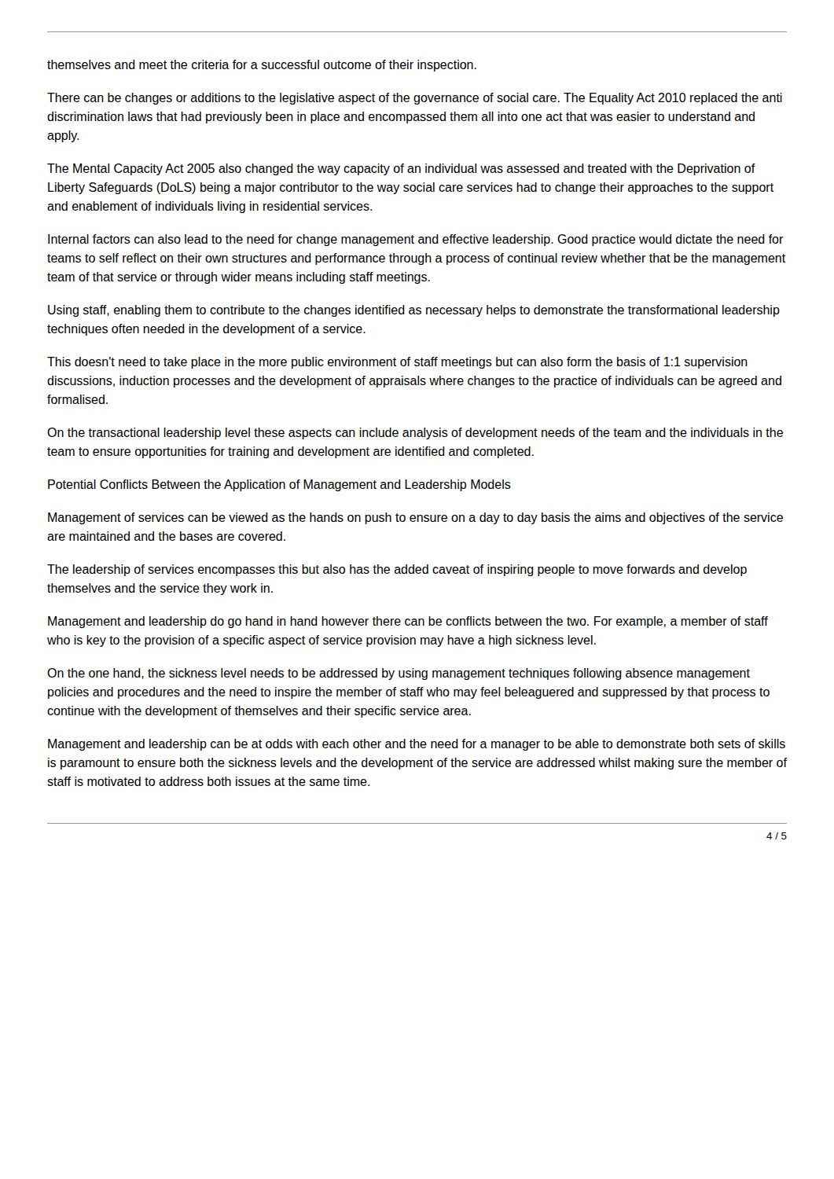themselves and meet the criteria for a successful outcome of their inspection.
There can be changes or additions to the legislative aspect of the governance of social care. The Equality Act 2010 replaced the anti discrimination laws that had previously been in place and encompassed them all into one act that was easier to understand and apply.
The Mental Capacity Act 2005 also changed the way capacity of an individual was assessed and treated with the Deprivation of Liberty Safeguards (DoLS) being a major contributor to the way social care services had to change their approaches to the support and enablement of individuals living in residential services.
Internal factors can also lead to the need for change management and effective leadership. Good practice would dictate the need for teams to self reflect on their own structures and performance through a process of continual review whether that be the management team of that service or through wider means including staff meetings.
Using staff, enabling them to contribute to the changes identified as necessary helps to demonstrate the transformational leadership techniques often needed in the development of a service.
This doesn't need to take place in the more public environment of staff meetings but can also form the basis of 1:1 supervision discussions, induction processes and the development of appraisals where changes to the practice of individuals can be agreed and formalised.
On the transactional leadership level these aspects can include analysis of development needs of the team and the individuals in the team to ensure opportunities for training and development are identified and completed.
Potential Conflicts Between the Application of Management and Leadership Models
Management of services can be viewed as the hands on push to ensure on a day to day basis the aims and objectives of the service are maintained and the bases are covered.
The leadership of services encompasses this but also has the added caveat of inspiring people to move forwards and develop themselves and the service they work in.
Management and leadership do go hand in hand however there can be conflicts between the two. For example, a member of staff who is key to the provision of a specific aspect of service provision may have a high sickness level.
On the one hand, the sickness level needs to be addressed by using management techniques following absence management policies and procedures and the need to inspire the member of staff who may feel beleaguered and suppressed by that process to continue with the development of themselves and their specific service area.
Management and leadership can be at odds with each other and the need for a manager to be able to demonstrate both sets of skills is paramount to ensure both the sickness levels and the development of the service are addressed whilst making sure the member of staff is motivated to address both issues at the same time.
4 / 5